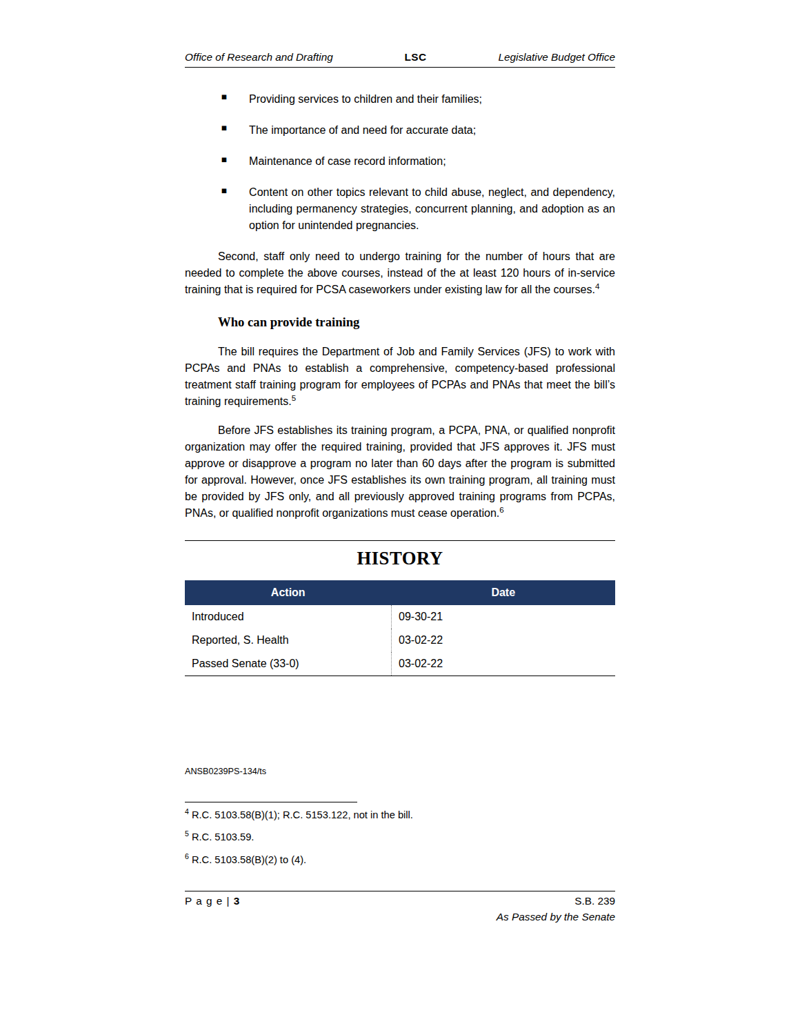Office of Research and Drafting
LSC
Legislative Budget Office
Providing services to children and their families;
The importance of and need for accurate data;
Maintenance of case record information;
Content on other topics relevant to child abuse, neglect, and dependency, including permanency strategies, concurrent planning, and adoption as an option for unintended pregnancies.
Second, staff only need to undergo training for the number of hours that are needed to complete the above courses, instead of the at least 120 hours of in-service training that is required for PCSA caseworkers under existing law for all the courses.4
Who can provide training
The bill requires the Department of Job and Family Services (JFS) to work with PCPAs and PNAs to establish a comprehensive, competency-based professional treatment staff training program for employees of PCPAs and PNAs that meet the bill’s training requirements.5
Before JFS establishes its training program, a PCPA, PNA, or qualified nonprofit organization may offer the required training, provided that JFS approves it. JFS must approve or disapprove a program no later than 60 days after the program is submitted for approval. However, once JFS establishes its own training program, all training must be provided by JFS only, and all previously approved training programs from PCPAs, PNAs, or qualified nonprofit organizations must cease operation.6
HISTORY
| Action | Date |
| --- | --- |
| Introduced | 09-30-21 |
| Reported, S. Health | 03-02-22 |
| Passed Senate (33-0) | 03-02-22 |
ANSB0239PS-134/ts
4 R.C. 5103.58(B)(1); R.C. 5153.122, not in the bill.
5 R.C. 5103.59.
6 R.C. 5103.58(B)(2) to (4).
P a g e | 3
S.B. 239
As Passed by the Senate